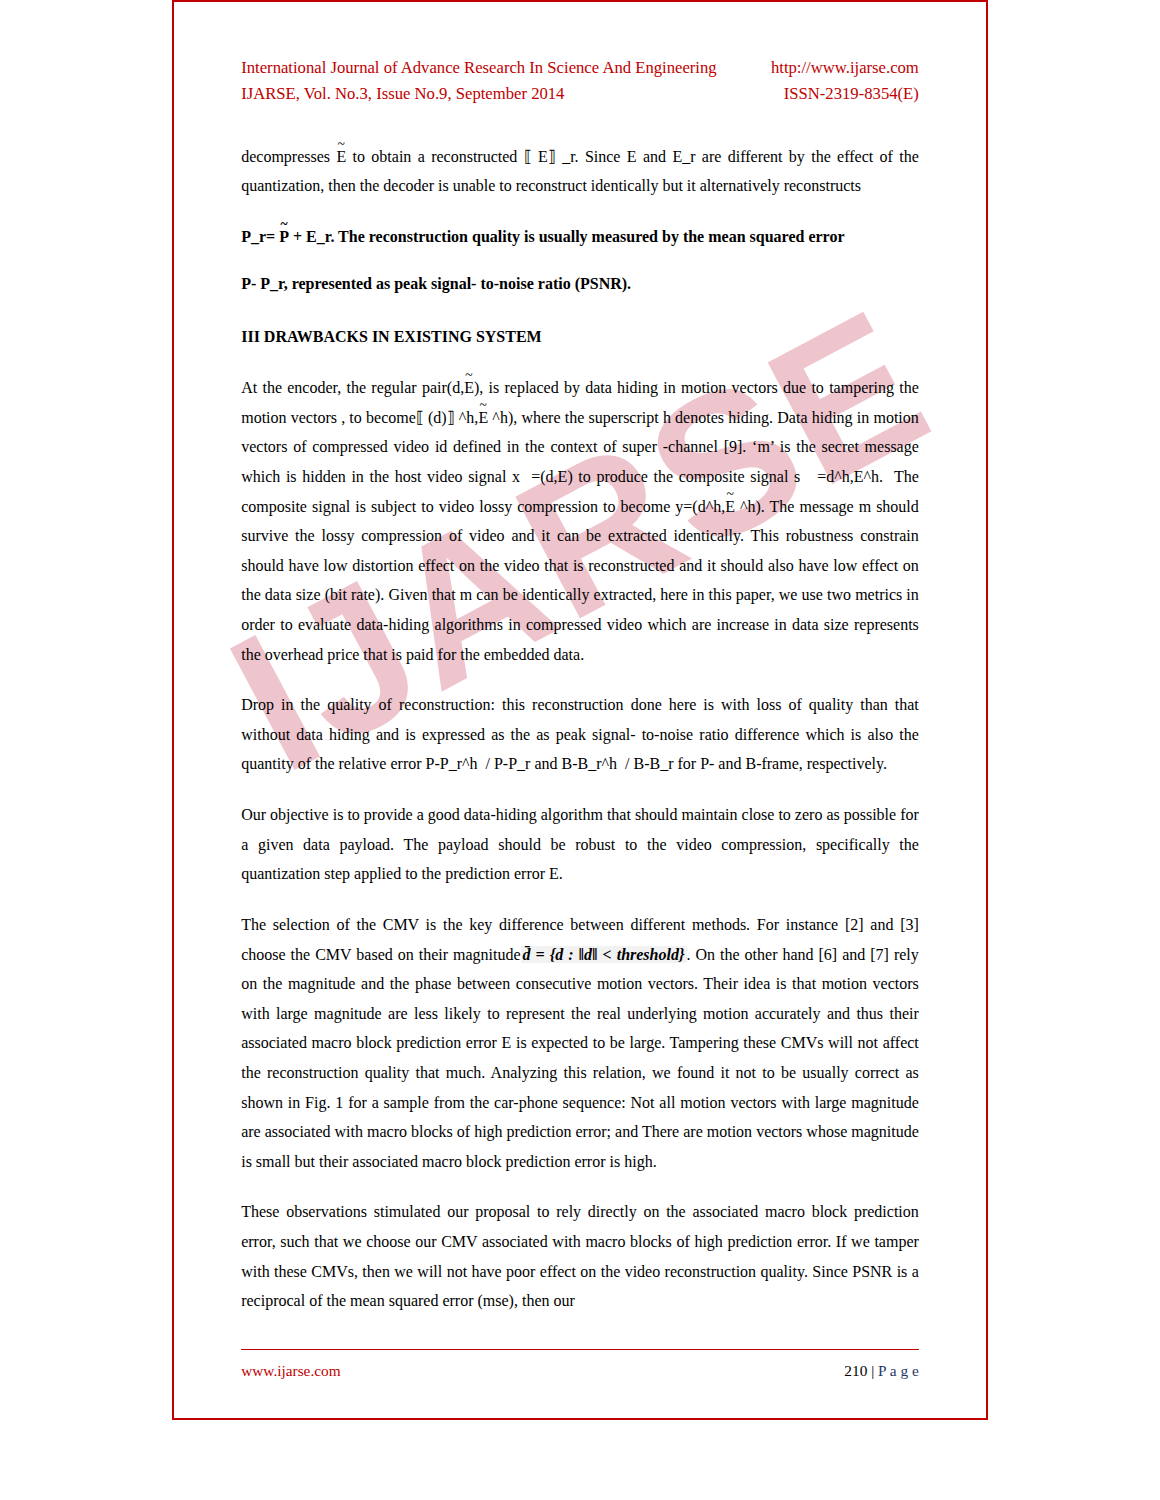IJARSE
International Journal of Advance Research In Science And Engineering http://www.ijarse.com
IJARSE, Vol. No.3, Issue No.9, September 2014 ISSN-2319-8354(E)
decompresses E to obtain a reconstructed ⟦ E⟧ _r. Since E and E_r are different by the effect of the quantization, then the decoder is unable to reconstruct identically but it alternatively reconstructs
P_r= P + E_r. The reconstruction quality is usually measured by the mean squared error
P- P_r, represented as peak signal- to-noise ratio (PSNR).
III DRAWBACKS IN EXISTING SYSTEM
At the encoder, the regular pair(d,E), is replaced by data hiding in motion vectors due to tampering the motion vectors , to become⟦ (d)⟧ ^h,E ^h), where the superscript h denotes hiding. Data hiding in motion vectors of compressed video id defined in the context of super -channel [9]. ‘m’ is the secret message which is hidden in the host video signal x =(d,E) to produce the composite signal s =d^h,E^h. The composite signal is subject to video lossy compression to become y=(d^h,E ^h). The message m should survive the lossy compression of video and it can be extracted identically. This robustness constrain should have low distortion effect on the video that is reconstructed and it should also have low effect on the data size (bit rate). Given that m can be identically extracted, here in this paper, we use two metrics in order to evaluate data-hiding algorithms in compressed video which are increase in data size represents the overhead price that is paid for the embedded data.
Drop in the quality of reconstruction: this reconstruction done here is with loss of quality than that without data hiding and is expressed as the as peak signal- to-noise ratio difference which is also the quantity of the relative error P-P_r^h / P-P_r and B-B_r^h / B-B_r for P- and B-frame, respectively.
Our objective is to provide a good data-hiding algorithm that should maintain close to zero as possible for a given data payload. The payload should be robust to the video compression, specifically the quantization step applied to the prediction error E.
The selection of the CMV is the key difference between different methods. For instance [2] and [3] choose the CMV based on their magnituded̄ = {d : ‖d‖ < threshold}. On the other hand [6] and [7] rely on the magnitude and the phase between consecutive motion vectors. Their idea is that motion vectors with large magnitude are less likely to represent the real underlying motion accurately and thus their associated macro block prediction error E is expected to be large. Tampering these CMVs will not affect the reconstruction quality that much. Analyzing this relation, we found it not to be usually correct as shown in Fig. 1 for a sample from the car-phone sequence: Not all motion vectors with large magnitude are associated with macro blocks of high prediction error; and There are motion vectors whose magnitude is small but their associated macro block prediction error is high.
These observations stimulated our proposal to rely directly on the associated macro block prediction error, such that we choose our CMV associated with macro blocks of high prediction error. If we tamper with these CMVs, then we will not have poor effect on the video reconstruction quality. Since PSNR is a reciprocal of the mean squared error (mse), then our
www.ijarse.com 210 | P a g e